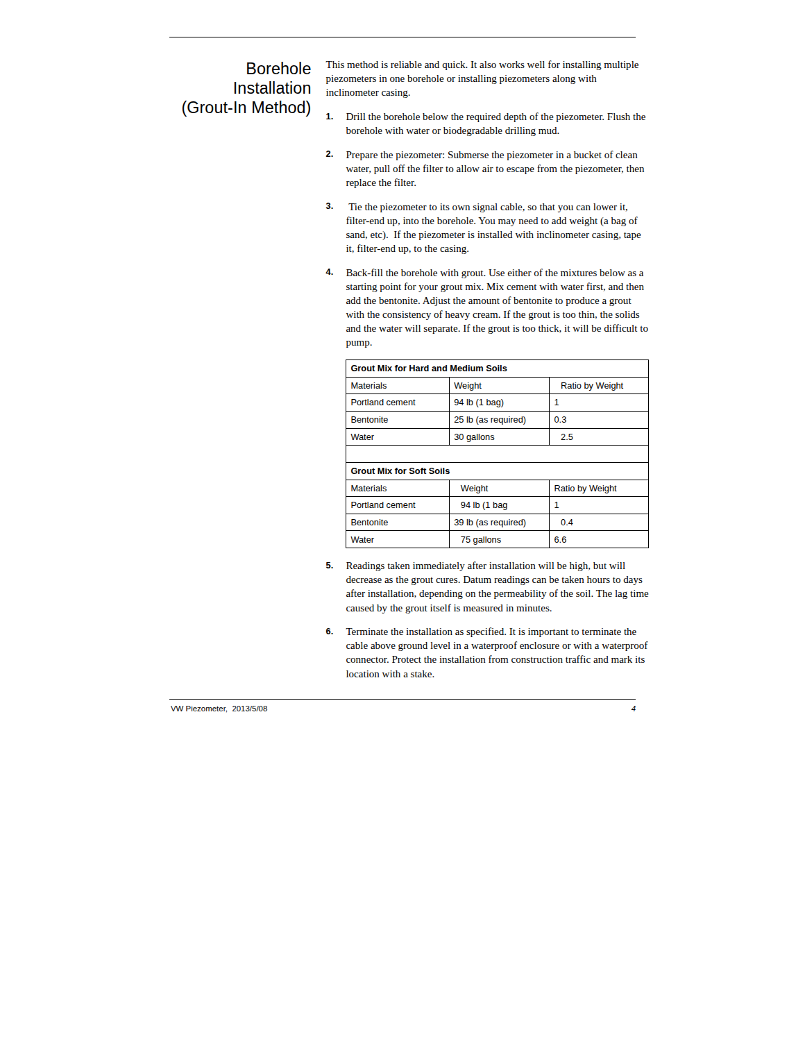Borehole Installation
(Grout-In Method)
This method is reliable and quick. It also works well for installing multiple piezometers in one borehole or installing piezometers along with inclinometer casing.
1. Drill the borehole below the required depth of the piezometer. Flush the borehole with water or biodegradable drilling mud.
2. Prepare the piezometer: Submerse the piezometer in a bucket of clean water, pull off the filter to allow air to escape from the piezometer, then replace the filter.
3. Tie the piezometer to its own signal cable, so that you can lower it, filter-end up, into the borehole. You may need to add weight (a bag of sand, etc). If the piezometer is installed with inclinometer casing, tape it, filter-end up, to the casing.
4. Back-fill the borehole with grout. Use either of the mixtures below as a starting point for your grout mix. Mix cement with water first, and then add the bentonite. Adjust the amount of bentonite to produce a grout with the consistency of heavy cream. If the grout is too thin, the solids and the water will separate. If the grout is too thick, it will be difficult to pump.
| Grout Mix for Hard and Medium Soils |
| --- |
| Materials | Weight | Ratio by Weight |
| Portland cement | 94 lb (1 bag) | 1 |
| Bentonite | 25 lb (as required) | 0.3 |
| Water | 30 gallons | 2.5 |
| Grout Mix for Soft Soils |
| Materials | Weight | Ratio by Weight |
| Portland cement | 94 lb (1 bag | 1 |
| Bentonite | 39 lb (as required) | 0.4 |
| Water | 75 gallons | 6.6 |
5. Readings taken immediately after installation will be high, but will decrease as the grout cures. Datum readings can be taken hours to days after installation, depending on the permeability of the soil. The lag time caused by the grout itself is measured in minutes.
6. Terminate the installation as specified. It is important to terminate the cable above ground level in a waterproof enclosure or with a waterproof connector. Protect the installation from construction traffic and mark its location with a stake.
VW Piezometer, 2013/5/08
4